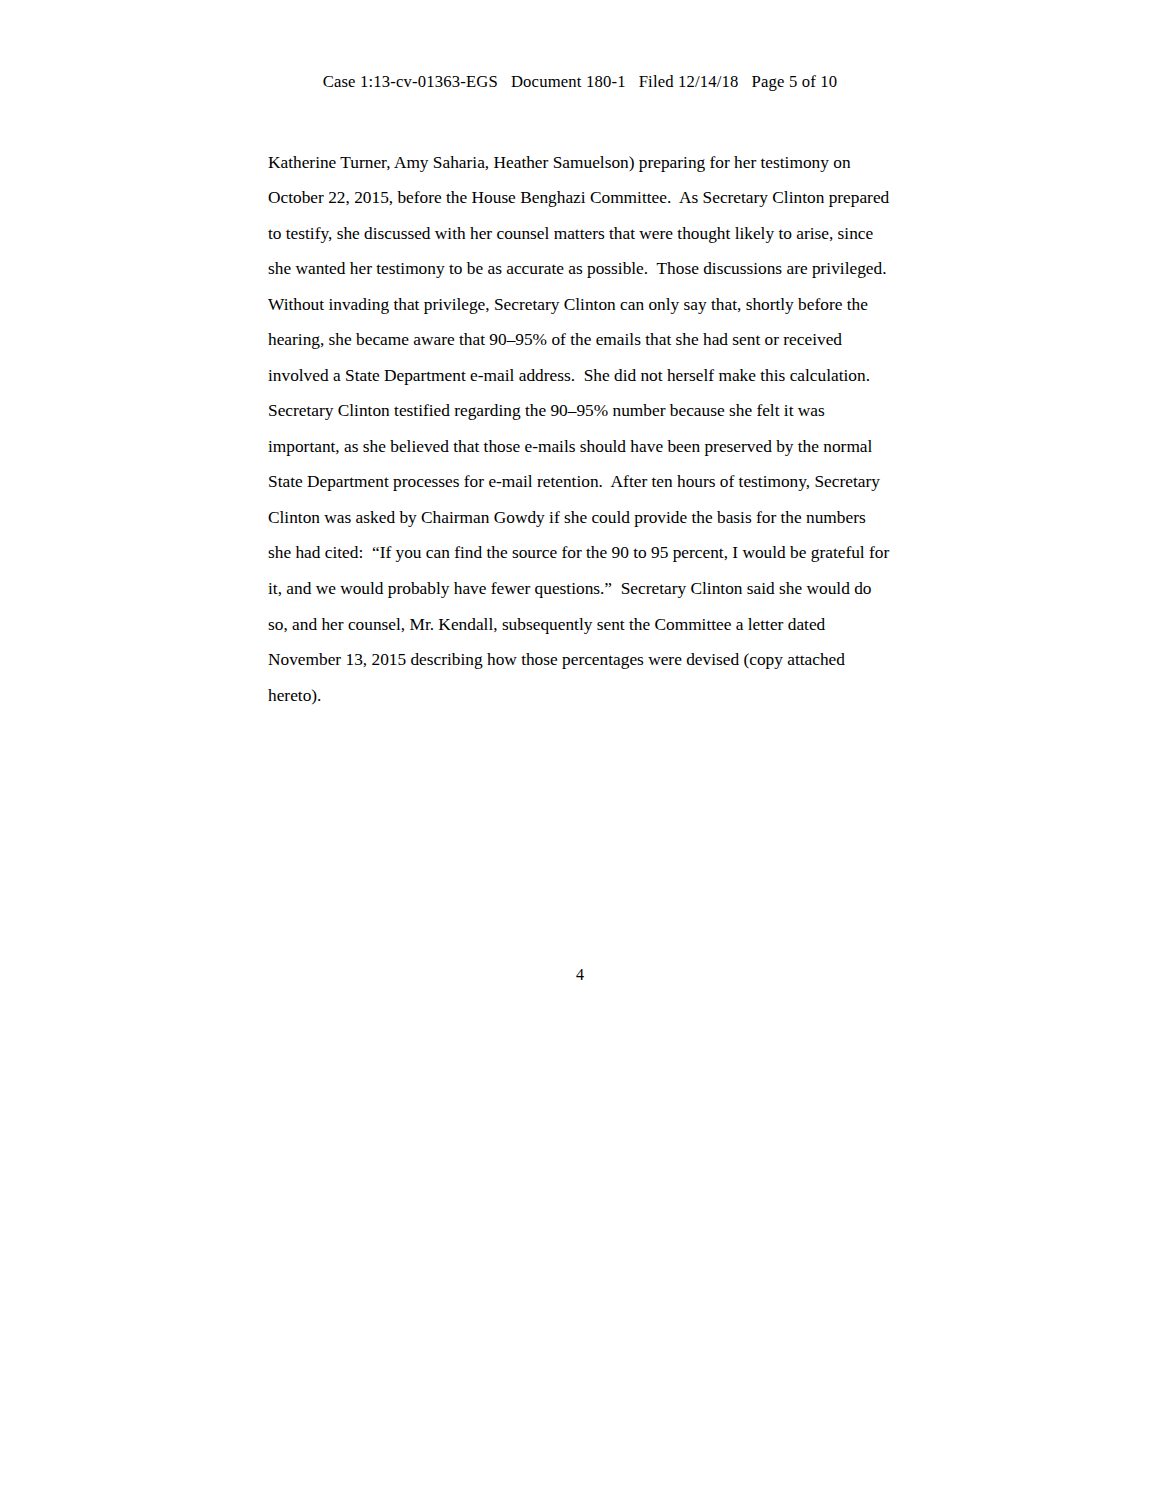Case 1:13-cv-01363-EGS Document 180-1 Filed 12/14/18 Page 5 of 10
Katherine Turner, Amy Saharia, Heather Samuelson) preparing for her testimony on October 22, 2015, before the House Benghazi Committee. As Secretary Clinton prepared to testify, she discussed with her counsel matters that were thought likely to arise, since she wanted her testimony to be as accurate as possible. Those discussions are privileged. Without invading that privilege, Secretary Clinton can only say that, shortly before the hearing, she became aware that 90–95% of the emails that she had sent or received involved a State Department e-mail address. She did not herself make this calculation. Secretary Clinton testified regarding the 90–95% number because she felt it was important, as she believed that those e-mails should have been preserved by the normal State Department processes for e-mail retention. After ten hours of testimony, Secretary Clinton was asked by Chairman Gowdy if she could provide the basis for the numbers she had cited: “If you can find the source for the 90 to 95 percent, I would be grateful for it, and we would probably have fewer questions.” Secretary Clinton said she would do so, and her counsel, Mr. Kendall, subsequently sent the Committee a letter dated November 13, 2015 describing how those percentages were devised (copy attached hereto).
4